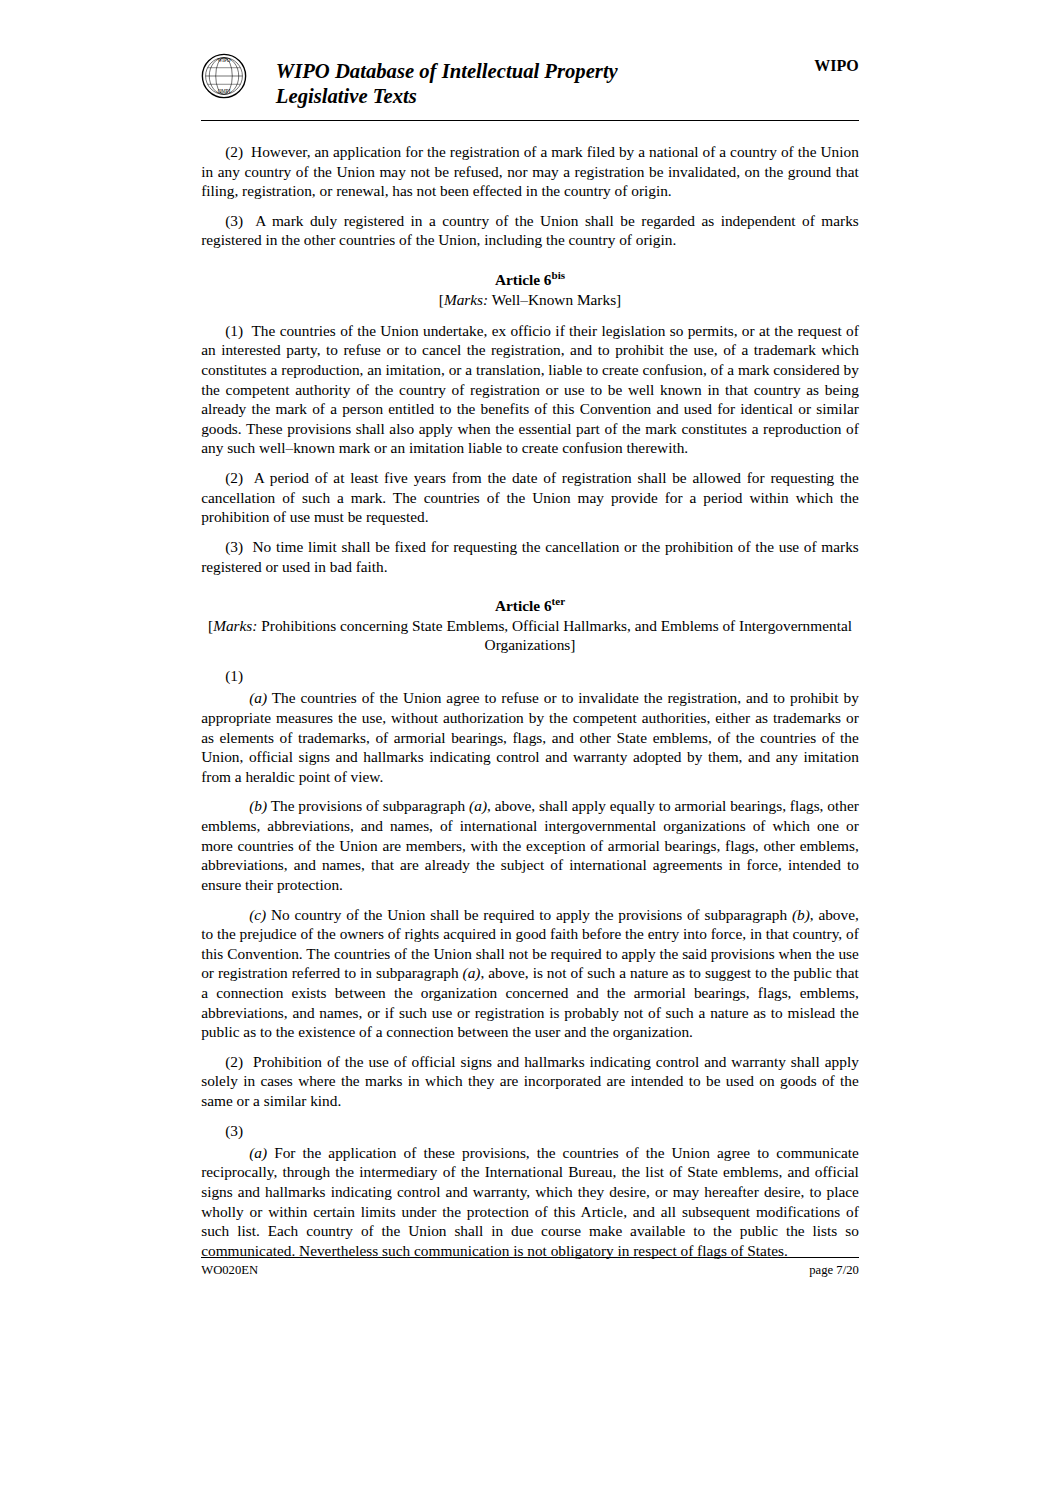WIPO OMPI
WIPO Database of Intellectual Property Legislative Texts
WIPO
(2) However, an application for the registration of a mark filed by a national of a country of the Union in any country of the Union may not be refused, nor may a registration be invalidated, on the ground that filing, registration, or renewal, has not been effected in the country of origin.
(3) A mark duly registered in a country of the Union shall be regarded as independent of marks registered in the other countries of the Union, including the country of origin.
Article 6bis
[Marks: Well–Known Marks]
(1) The countries of the Union undertake, ex officio if their legislation so permits, or at the request of an interested party, to refuse or to cancel the registration, and to prohibit the use, of a trademark which constitutes a reproduction, an imitation, or a translation, liable to create confusion, of a mark considered by the competent authority of the country of registration or use to be well known in that country as being already the mark of a person entitled to the benefits of this Convention and used for identical or similar goods. These provisions shall also apply when the essential part of the mark constitutes a reproduction of any such well–known mark or an imitation liable to create confusion therewith.
(2) A period of at least five years from the date of registration shall be allowed for requesting the cancellation of such a mark. The countries of the Union may provide for a period within which the prohibition of use must be requested.
(3) No time limit shall be fixed for requesting the cancellation or the prohibition of the use of marks registered or used in bad faith.
Article 6ter
[Marks: Prohibitions concerning State Emblems, Official Hallmarks, and Emblems of Intergovernmental Organizations]
(1)
(a) The countries of the Union agree to refuse or to invalidate the registration, and to prohibit by appropriate measures the use, without authorization by the competent authorities, either as trademarks or as elements of trademarks, of armorial bearings, flags, and other State emblems, of the countries of the Union, official signs and hallmarks indicating control and warranty adopted by them, and any imitation from a heraldic point of view.
(b) The provisions of subparagraph (a), above, shall apply equally to armorial bearings, flags, other emblems, abbreviations, and names, of international intergovernmental organizations of which one or more countries of the Union are members, with the exception of armorial bearings, flags, other emblems, abbreviations, and names, that are already the subject of international agreements in force, intended to ensure their protection.
(c) No country of the Union shall be required to apply the provisions of subparagraph (b), above, to the prejudice of the owners of rights acquired in good faith before the entry into force, in that country, of this Convention. The countries of the Union shall not be required to apply the said provisions when the use or registration referred to in subparagraph (a), above, is not of such a nature as to suggest to the public that a connection exists between the organization concerned and the armorial bearings, flags, emblems, abbreviations, and names, or if such use or registration is probably not of such a nature as to mislead the public as to the existence of a connection between the user and the organization.
(2) Prohibition of the use of official signs and hallmarks indicating control and warranty shall apply solely in cases where the marks in which they are incorporated are intended to be used on goods of the same or a similar kind.
(3)
(a) For the application of these provisions, the countries of the Union agree to communicate reciprocally, through the intermediary of the International Bureau, the list of State emblems, and official signs and hallmarks indicating control and warranty, which they desire, or may hereafter desire, to place wholly or within certain limits under the protection of this Article, and all subsequent modifications of such list. Each country of the Union shall in due course make available to the public the lists so communicated. Nevertheless such communication is not obligatory in respect of flags of States.
WO020EN page 7/20